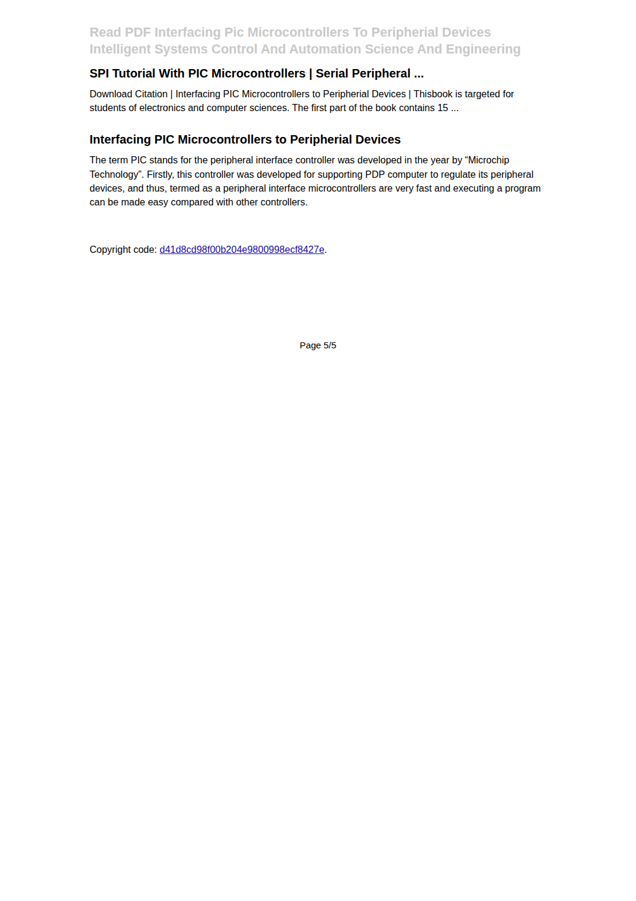Read PDF Interfacing Pic Microcontrollers To Peripherial Devices Intelligent Systems Control And Automation Science And Engineering
SPI Tutorial With PIC Microcontrollers | Serial Peripheral ...
Download Citation | Interfacing PIC Microcontrollers to Peripherial Devices | Thisbook is targeted for students of electronics and computer sciences. The first part of the book contains 15 ...
Interfacing PIC Microcontrollers to Peripherial Devices
The term PIC stands for the peripheral interface controller was developed in the year by “Microchip Technology”. Firstly, this controller was developed for supporting PDP computer to regulate its peripheral devices, and thus, termed as a peripheral interface microcontrollers are very fast and executing a program can be made easy compared with other controllers.
Copyright code: d41d8cd98f00b204e9800998ecf8427e.
Page 5/5